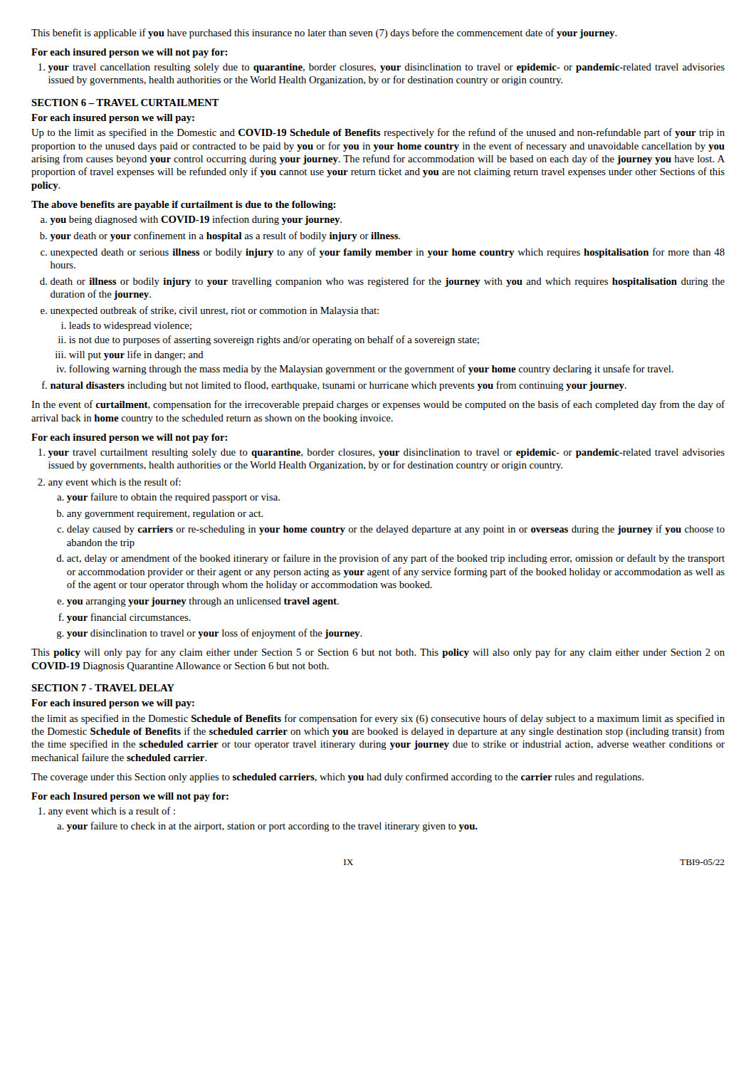This benefit is applicable if you have purchased this insurance no later than seven (7) days before the commencement date of your journey.
For each insured person we will not pay for:
your travel cancellation resulting solely due to quarantine, border closures, your disinclination to travel or epidemic- or pandemic-related travel advisories issued by governments, health authorities or the World Health Organization, by or for destination country or origin country.
SECTION 6 – TRAVEL CURTAILMENT
For each insured person we will pay:
Up to the limit as specified in the Domestic and COVID-19 Schedule of Benefits respectively for the refund of the unused and non-refundable part of your trip in proportion to the unused days paid or contracted to be paid by you or for you in your home country in the event of necessary and unavoidable cancellation by you arising from causes beyond your control occurring during your journey. The refund for accommodation will be based on each day of the journey you have lost. A proportion of travel expenses will be refunded only if you cannot use your return ticket and you are not claiming return travel expenses under other Sections of this policy.
The above benefits are payable if curtailment is due to the following:
you being diagnosed with COVID-19 infection during your journey.
your death or your confinement in a hospital as a result of bodily injury or illness.
unexpected death or serious illness or bodily injury to any of your family member in your home country which requires hospitalisation for more than 48 hours.
death or illness or bodily injury to your travelling companion who was registered for the journey with you and which requires hospitalisation during the duration of the journey.
unexpected outbreak of strike, civil unrest, riot or commotion in Malaysia that:
leads to widespread violence;
is not due to purposes of asserting sovereign rights and/or operating on behalf of a sovereign state;
will put your life in danger; and
following warning through the mass media by the Malaysian government or the government of your home country declaring it unsafe for travel.
natural disasters including but not limited to flood, earthquake, tsunami or hurricane which prevents you from continuing your journey.
In the event of curtailment, compensation for the irrecoverable prepaid charges or expenses would be computed on the basis of each completed day from the day of arrival back in home country to the scheduled return as shown on the booking invoice.
For each insured person we will not pay for:
your travel curtailment resulting solely due to quarantine, border closures, your disinclination to travel or epidemic- or pandemic-related travel advisories issued by governments, health authorities or the World Health Organization, by or for destination country or origin country.
any event which is the result of:
your failure to obtain the required passport or visa.
any government requirement, regulation or act.
delay caused by carriers or re-scheduling in your home country or the delayed departure at any point in or overseas during the journey if you choose to abandon the trip
act, delay or amendment of the booked itinerary or failure in the provision of any part of the booked trip including error, omission or default by the transport or accommodation provider or their agent or any person acting as your agent of any service forming part of the booked holiday or accommodation as well as of the agent or tour operator through whom the holiday or accommodation was booked.
you arranging your journey through an unlicensed travel agent.
your financial circumstances.
your disinclination to travel or your loss of enjoyment of the journey.
This policy will only pay for any claim either under Section 5 or Section 6 but not both. This policy will also only pay for any claim either under Section 2 on COVID-19 Diagnosis Quarantine Allowance or Section 6 but not both.
SECTION 7 - TRAVEL DELAY
For each insured person we will pay:
the limit as specified in the Domestic Schedule of Benefits for compensation for every six (6) consecutive hours of delay subject to a maximum limit as specified in the Domestic Schedule of Benefits if the scheduled carrier on which you are booked is delayed in departure at any single destination stop (including transit) from the time specified in the scheduled carrier or tour operator travel itinerary during your journey due to strike or industrial action, adverse weather conditions or mechanical failure the scheduled carrier.
The coverage under this Section only applies to scheduled carriers, which you had duly confirmed according to the carrier rules and regulations.
For each Insured person we will not pay for:
any event which is a result of :
your failure to check in at the airport, station or port according to the travel itinerary given to you.
IX TBI9-05/22